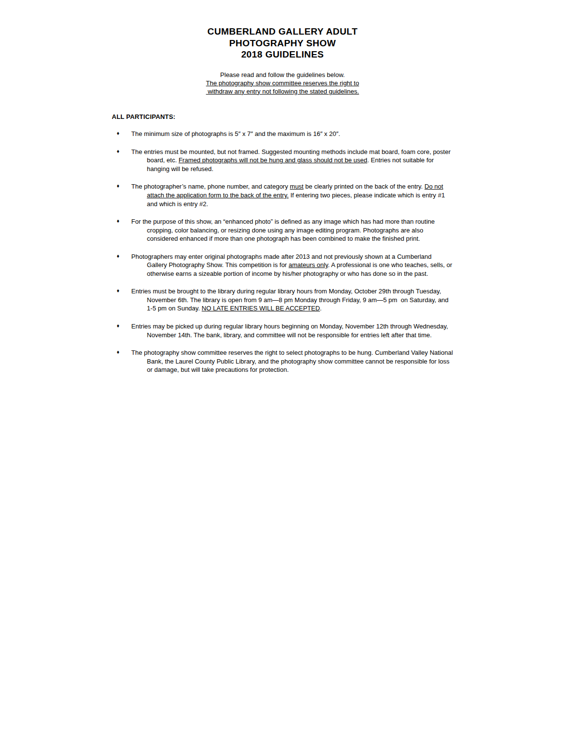CUMBERLAND GALLERY ADULT
PHOTOGRAPHY SHOW
2018 GUIDELINES
Please read and follow the guidelines below.
The photography show committee reserves the right to
withdraw any entry not following the stated guidelines.
ALL PARTICIPANTS:
The minimum size of photographs is 5″ x 7″ and the maximum is 16″ x 20″.
The entries must be mounted, but not framed. Suggested mounting methods include mat board, foam core, poster board, etc. Framed photographs will not be hung and glass should not be used. Entries not suitable for hanging will be refused.
The photographer’s name, phone number, and category must be clearly printed on the back of the entry. Do not attach the application form to the back of the entry. If entering two pieces, please indicate which is entry #1 and which is entry #2.
For the purpose of this show, an “enhanced photo” is defined as any image which has had more than routine cropping, color balancing, or resizing done using any image editing program. Photographs are also considered enhanced if more than one photograph has been combined to make the finished print.
Photographers may enter original photographs made after 2013 and not previously shown at a Cumberland Gallery Photography Show. This competition is for amateurs only. A professional is one who teaches, sells, or otherwise earns a sizeable portion of income by his/her photography or who has done so in the past.
Entries must be brought to the library during regular library hours from Monday, October 29th through Tuesday, November 6th. The library is open from 9 am—8 pm Monday through Friday, 9 am—5 pm on Saturday, and 1-5 pm on Sunday. NO LATE ENTRIES WILL BE ACCEPTED.
Entries may be picked up during regular library hours beginning on Monday, November 12th through Wednesday, November 14th. The bank, library, and committee will not be responsible for entries left after that time.
The photography show committee reserves the right to select photographs to be hung. Cumberland Valley National Bank, the Laurel County Public Library, and the photography show committee cannot be responsible for loss or damage, but will take precautions for protection.